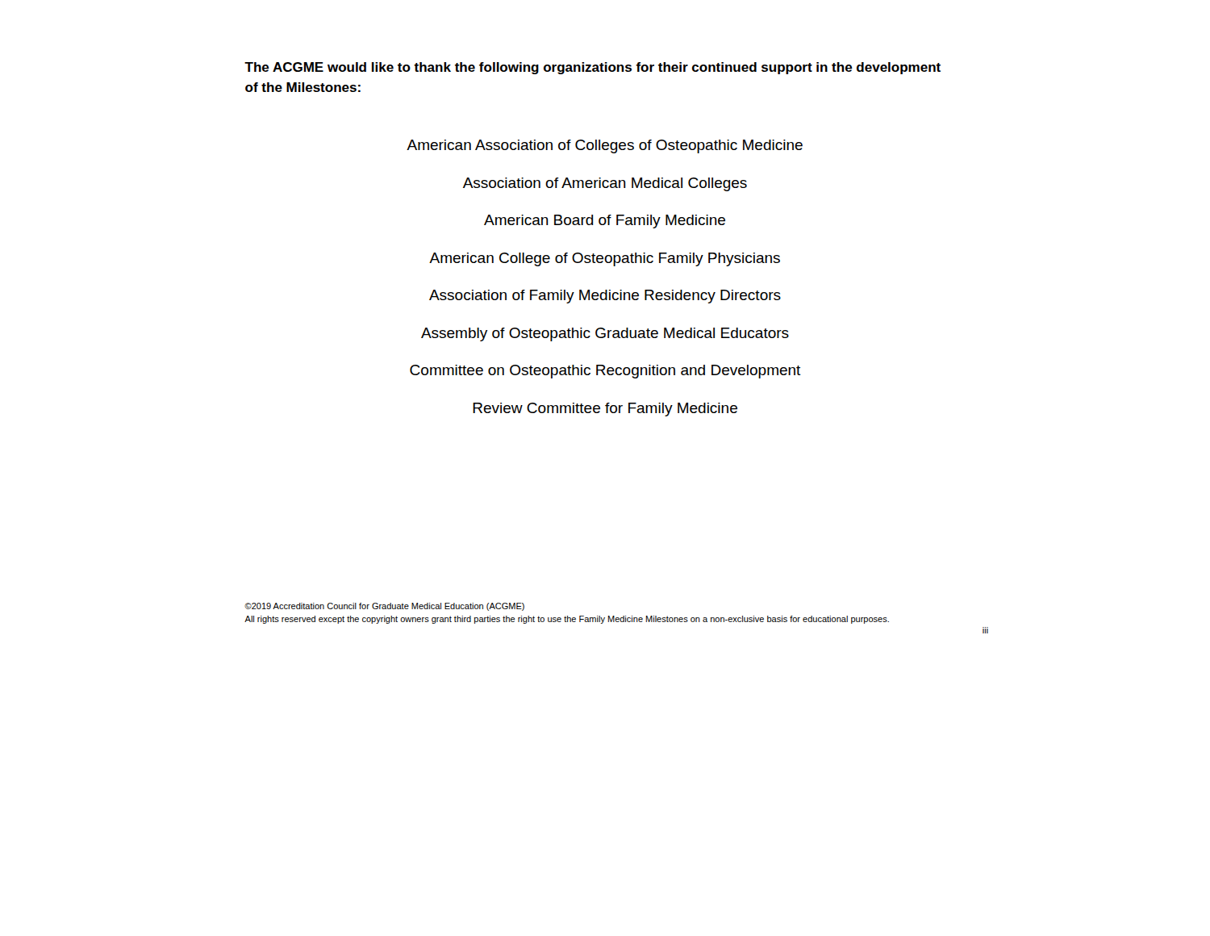The ACGME would like to thank the following organizations for their continued support in the development of the Milestones:
American Association of Colleges of Osteopathic Medicine
Association of American Medical Colleges
American Board of Family Medicine
American College of Osteopathic Family Physicians
Association of Family Medicine Residency Directors
Assembly of Osteopathic Graduate Medical Educators
Committee on Osteopathic Recognition and Development
Review Committee for Family Medicine
©2019 Accreditation Council for Graduate Medical Education (ACGME)
All rights reserved except the copyright owners grant third parties the right to use the Family Medicine Milestones on a non-exclusive basis for educational purposes.
iii